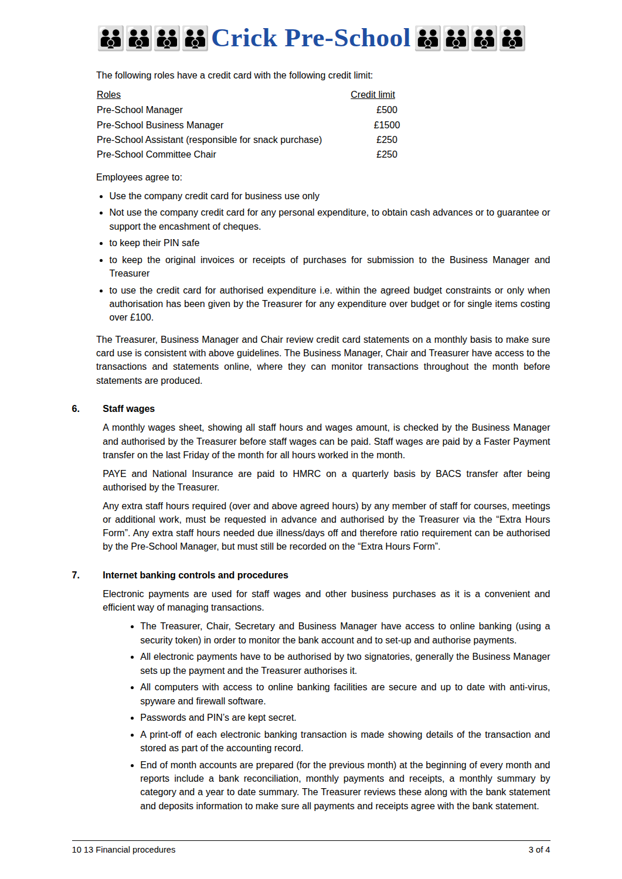👪👪👪👪 Crick Pre-School 👪👪👪👪
The following roles have a credit card with the following credit limit:
| Roles | Credit limit |
| --- | --- |
| Pre-School Manager | £500 |
| Pre-School Business Manager | £1500 |
| Pre-School Assistant (responsible for snack purchase) | £250 |
| Pre-School Committee Chair | £250 |
Employees agree to:
Use the company credit card for business use only
Not use the company credit card for any personal expenditure, to obtain cash advances or to guarantee or support the encashment of cheques.
to keep their PIN safe
to keep the original invoices or receipts of purchases for submission to the Business Manager and Treasurer
to use the credit card for authorised expenditure i.e. within the agreed budget constraints or only when authorisation has been given by the Treasurer for any expenditure over budget or for single items costing over £100.
The Treasurer, Business Manager and Chair review credit card statements on a monthly basis to make sure card use is consistent with above guidelines. The Business Manager, Chair and Treasurer have access to the transactions and statements online, where they can monitor transactions throughout the month before statements are produced.
6. Staff wages
A monthly wages sheet, showing all staff hours and wages amount, is checked by the Business Manager and authorised by the Treasurer before staff wages can be paid. Staff wages are paid by a Faster Payment transfer on the last Friday of the month for all hours worked in the month.
PAYE and National Insurance are paid to HMRC on a quarterly basis by BACS transfer after being authorised by the Treasurer.
Any extra staff hours required (over and above agreed hours) by any member of staff for courses, meetings or additional work, must be requested in advance and authorised by the Treasurer via the “Extra Hours Form”. Any extra staff hours needed due illness/days off and therefore ratio requirement can be authorised by the Pre-School Manager, but must still be recorded on the “Extra Hours Form”.
7. Internet banking controls and procedures
Electronic payments are used for staff wages and other business purchases as it is a convenient and efficient way of managing transactions.
The Treasurer, Chair, Secretary and Business Manager have access to online banking (using a security token) in order to monitor the bank account and to set-up and authorise payments.
All electronic payments have to be authorised by two signatories, generally the Business Manager sets up the payment and the Treasurer authorises it.
All computers with access to online banking facilities are secure and up to date with anti-virus, spyware and firewall software.
Passwords and PIN’s are kept secret.
A print-off of each electronic banking transaction is made showing details of the transaction and stored as part of the accounting record.
End of month accounts are prepared (for the previous month) at the beginning of every month and reports include a bank reconciliation, monthly payments and receipts, a monthly summary by category and a year to date summary. The Treasurer reviews these along with the bank statement and deposits information to make sure all payments and receipts agree with the bank statement.
10 13 Financial procedures 3 of 4